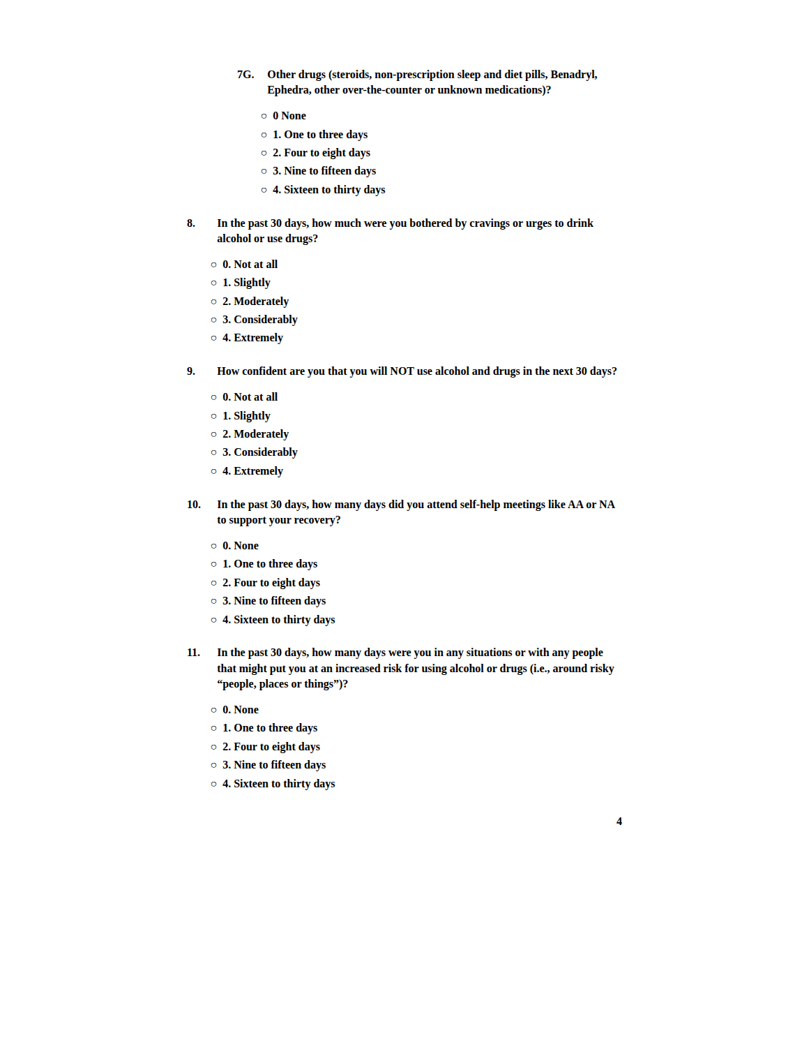7G. Other drugs (steroids, non-prescription sleep and diet pills, Benadryl, Ephedra, other over-the-counter or unknown medications)?
○0 None
○1. One to three days
○2. Four to eight days
○3. Nine to fifteen days
○4. Sixteen to thirty days
8. In the past 30 days, how much were you bothered by cravings or urges to drink alcohol or use drugs?
○0. Not at all
○1. Slightly
○2. Moderately
○3. Considerably
○4. Extremely
9. How confident are you that you will NOT use alcohol and drugs in the next 30 days?
○0. Not at all
○1. Slightly
○2. Moderately
○3. Considerably
○4. Extremely
10. In the past 30 days, how many days did you attend self-help meetings like AA or NA to support your recovery?
○0. None
○1. One to three days
○2. Four to eight days
○3. Nine to fifteen days
○4. Sixteen to thirty days
11. In the past 30 days, how many days were you in any situations or with any people that might put you at an increased risk for using alcohol or drugs (i.e., around risky “people, places or things”)?
○0. None
○1. One to three days
○2. Four to eight days
○3. Nine to fifteen days
○4. Sixteen to thirty days
4